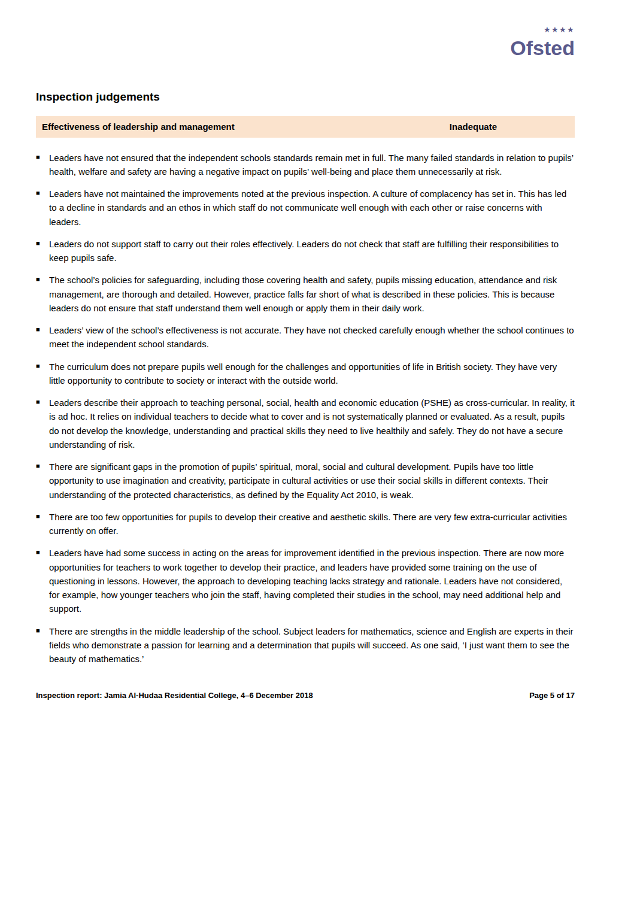★★★★
Ofsted
Inspection judgements
Effectiveness of leadership and management Inadequate
Leaders have not ensured that the independent schools standards remain met in full. The many failed standards in relation to pupils’ health, welfare and safety are having a negative impact on pupils’ well-being and place them unnecessarily at risk.
Leaders have not maintained the improvements noted at the previous inspection. A culture of complacency has set in. This has led to a decline in standards and an ethos in which staff do not communicate well enough with each other or raise concerns with leaders.
Leaders do not support staff to carry out their roles effectively. Leaders do not check that staff are fulfilling their responsibilities to keep pupils safe.
The school’s policies for safeguarding, including those covering health and safety, pupils missing education, attendance and risk management, are thorough and detailed. However, practice falls far short of what is described in these policies. This is because leaders do not ensure that staff understand them well enough or apply them in their daily work.
Leaders’ view of the school’s effectiveness is not accurate. They have not checked carefully enough whether the school continues to meet the independent school standards.
The curriculum does not prepare pupils well enough for the challenges and opportunities of life in British society. They have very little opportunity to contribute to society or interact with the outside world.
Leaders describe their approach to teaching personal, social, health and economic education (PSHE) as cross-curricular. In reality, it is ad hoc. It relies on individual teachers to decide what to cover and is not systematically planned or evaluated. As a result, pupils do not develop the knowledge, understanding and practical skills they need to live healthily and safely. They do not have a secure understanding of risk.
There are significant gaps in the promotion of pupils’ spiritual, moral, social and cultural development. Pupils have too little opportunity to use imagination and creativity, participate in cultural activities or use their social skills in different contexts. Their understanding of the protected characteristics, as defined by the Equality Act 2010, is weak.
There are too few opportunities for pupils to develop their creative and aesthetic skills. There are very few extra-curricular activities currently on offer.
Leaders have had some success in acting on the areas for improvement identified in the previous inspection. There are now more opportunities for teachers to work together to develop their practice, and leaders have provided some training on the use of questioning in lessons. However, the approach to developing teaching lacks strategy and rationale. Leaders have not considered, for example, how younger teachers who join the staff, having completed their studies in the school, may need additional help and support.
There are strengths in the middle leadership of the school. Subject leaders for mathematics, science and English are experts in their fields who demonstrate a passion for learning and a determination that pupils will succeed. As one said, ‘I just want them to see the beauty of mathematics.’
Inspection report: Jamia Al-Hudaa Residential College, 4–6 December 2018 Page 5 of 17